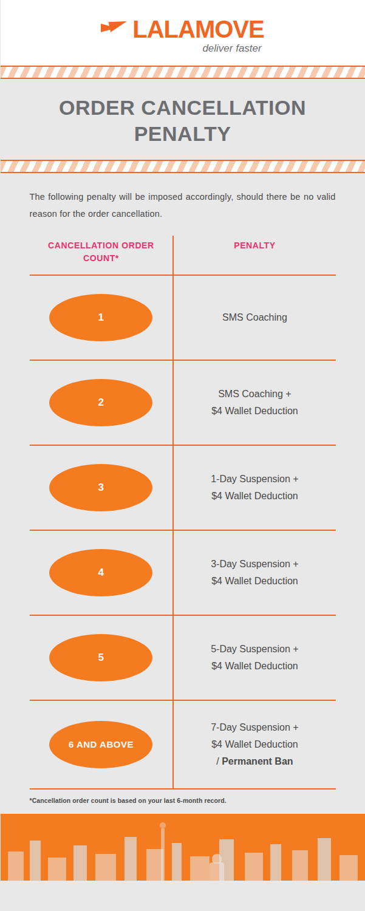LALA MOVE
deliver faster
ORDER CANCELLATION
PENALTY
The following penalty will be imposed accordingly, should there be no valid reason for the order cancellation.
| CANCELLATION ORDER COUNT* | PENALTY |
| --- | --- |
| 1 | SMS Coaching |
| 2 | SMS Coaching + $4 Wallet Deduction |
| 3 | 1-Day Suspension + $4 Wallet Deduction |
| 4 | 3-Day Suspension + $4 Wallet Deduction |
| 5 | 5-Day Suspension + $4 Wallet Deduction |
| 6 AND ABOVE | 7-Day Suspension + $4 Wallet Deduction / Permanent Ban |
*Cancellation order count is based on your last 6-month record.